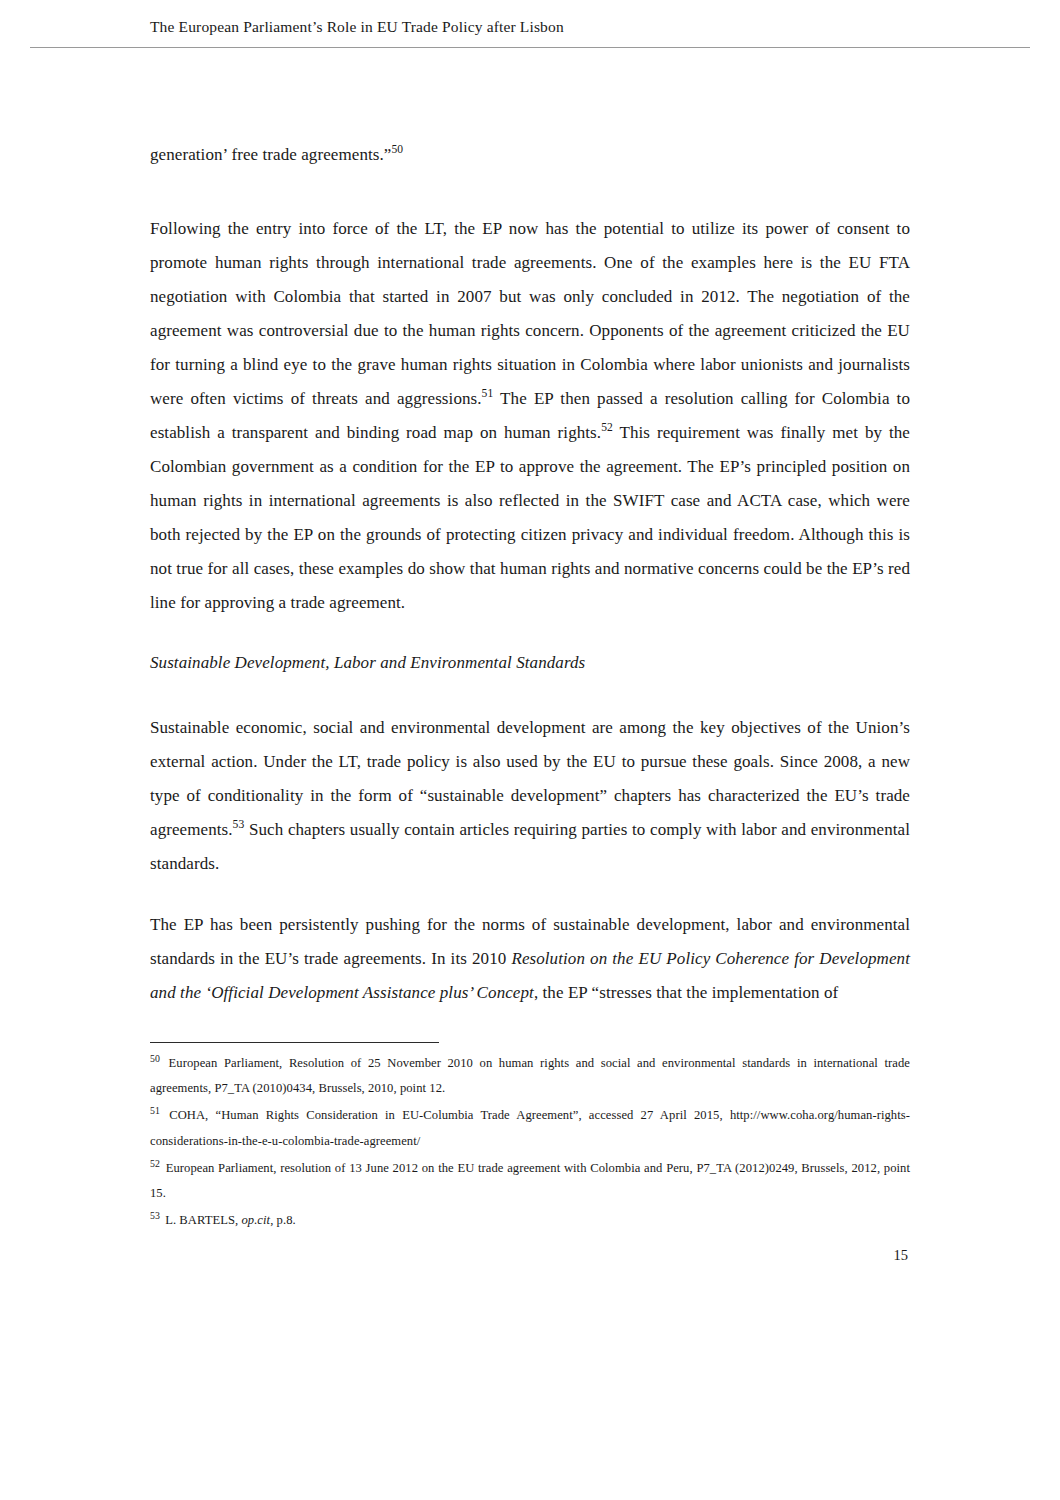The European Parliament’s Role in EU Trade Policy after Lisbon
generation’ free trade agreements.”50
Following the entry into force of the LT, the EP now has the potential to utilize its power of consent to promote human rights through international trade agreements. One of the examples here is the EU FTA negotiation with Colombia that started in 2007 but was only concluded in 2012. The negotiation of the agreement was controversial due to the human rights concern. Opponents of the agreement criticized the EU for turning a blind eye to the grave human rights situation in Colombia where labor unionists and journalists were often victims of threats and aggressions.51 The EP then passed a resolution calling for Colombia to establish a transparent and binding road map on human rights.52 This requirement was finally met by the Colombian government as a condition for the EP to approve the agreement. The EP’s principled position on human rights in international agreements is also reflected in the SWIFT case and ACTA case, which were both rejected by the EP on the grounds of protecting citizen privacy and individual freedom. Although this is not true for all cases, these examples do show that human rights and normative concerns could be the EP’s red line for approving a trade agreement.
Sustainable Development, Labor and Environmental Standards
Sustainable economic, social and environmental development are among the key objectives of the Union’s external action. Under the LT, trade policy is also used by the EU to pursue these goals. Since 2008, a new type of conditionality in the form of “sustainable development” chapters has characterized the EU’s trade agreements.53 Such chapters usually contain articles requiring parties to comply with labor and environmental standards.
The EP has been persistently pushing for the norms of sustainable development, labor and environmental standards in the EU’s trade agreements. In its 2010 Resolution on the EU Policy Coherence for Development and the ‘Official Development Assistance plus’ Concept, the EP “stresses that the implementation of
50 European Parliament, Resolution of 25 November 2010 on human rights and social and environmental standards in international trade agreements, P7_TA (2010)0434, Brussels, 2010, point 12.
51 COHA, “Human Rights Consideration in EU-Columbia Trade Agreement”, accessed 27 April 2015, http://www.coha.org/human-rights-considerations-in-the-e-u-colombia-trade-agreement/
52 European Parliament, resolution of 13 June 2012 on the EU trade agreement with Colombia and Peru, P7_TA (2012)0249, Brussels, 2012, point 15.
53 L. BARTELS, op.cit, p.8.
15